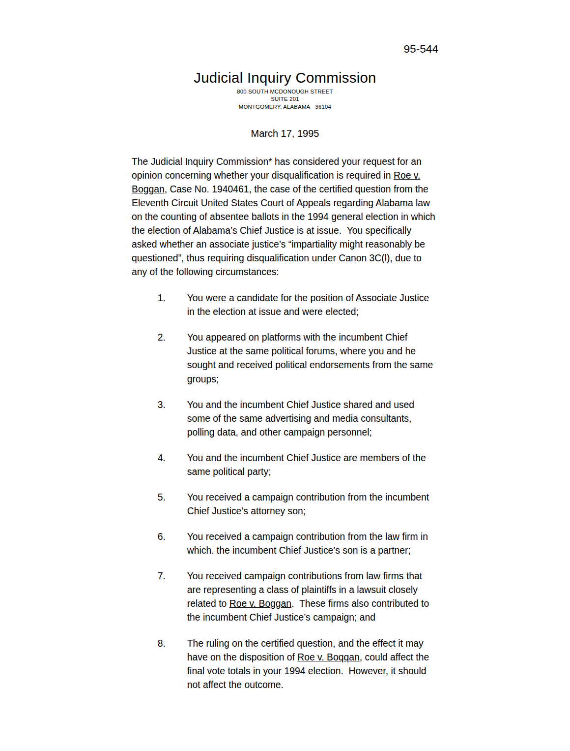95-544
Judicial Inquiry Commission
800 SOUTH MCDONOUGH STREET
SUITE 201
MONTGOMERY, ALABAMA 36104
March 17, 1995
The Judicial Inquiry Commission* has considered your request for an opinion concerning whether your disqualification is required in Roe v. Boggan, Case No. 1940461, the case of the certified question from the Eleventh Circuit United States Court of Appeals regarding Alabama law on the counting of absentee ballots in the 1994 general election in which the election of Alabama’s Chief Justice is at issue. You specifically asked whether an associate justice’s “impartiality might reasonably be questioned”, thus requiring disqualification under Canon 3C(l), due to any of the following circumstances:
1. You were a candidate for the position of Associate Justice in the election at issue and were elected;
2. You appeared on platforms with the incumbent Chief Justice at the same political forums, where you and he sought and received political endorsements from the same groups;
3. You and the incumbent Chief Justice shared and used some of the same advertising and media consultants, polling data, and other campaign personnel;
4. You and the incumbent Chief Justice are members of the same political party;
5. You received a campaign contribution from the incumbent Chief Justice’s attorney son;
6. You received a campaign contribution from the law firm in which. the incumbent Chief Justice’s son is a partner;
7. You received campaign contributions from law firms that are representing a class of plaintiffs in a lawsuit closely related to Roe v. Boggan. These firms also contributed to the incumbent Chief Justice’s campaign; and
8. The ruling on the certified question, and the effect it may have on the disposition of Roe v. Boqqan, could affect the final vote totals in your 1994 election. However, it should not affect the outcome.